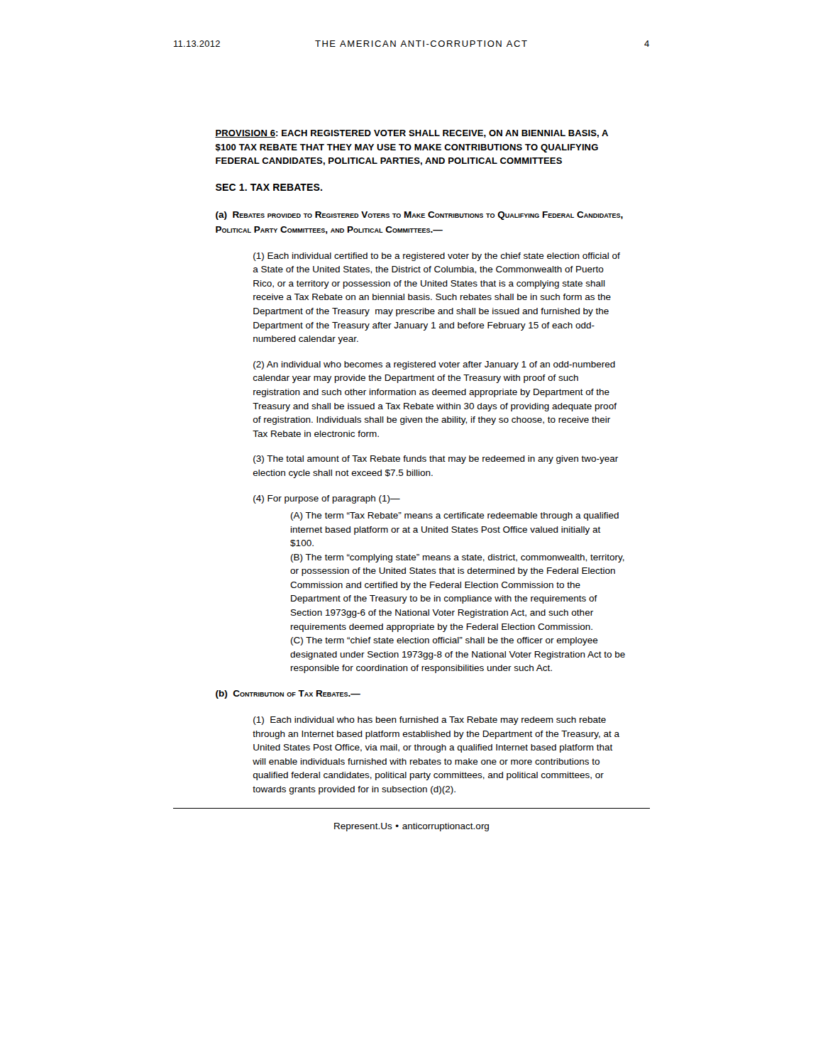11.13.2012
THE AMERICAN ANTI-CORRUPTION ACT
4
PROVISION 6: EACH REGISTERED VOTER SHALL RECEIVE, ON AN BIENNIAL BASIS, A $100 TAX REBATE THAT THEY MAY USE TO MAKE CONTRIBUTIONS TO QUALIFYING FEDERAL CANDIDATES, POLITICAL PARTIES, AND POLITICAL COMMITTEES
SEC 1. TAX REBATES.
(a) Rebates provided to Registered Voters to Make Contributions to Qualifying Federal Candidates, Political Party Committees, and Political Committees.—
(1) Each individual certified to be a registered voter by the chief state election official of a State of the United States, the District of Columbia, the Commonwealth of Puerto Rico, or a territory or possession of the United States that is a complying state shall receive a Tax Rebate on an biennial basis. Such rebates shall be in such form as the Department of the Treasury may prescribe and shall be issued and furnished by the Department of the Treasury after January 1 and before February 15 of each odd-numbered calendar year.
(2) An individual who becomes a registered voter after January 1 of an odd-numbered calendar year may provide the Department of the Treasury with proof of such registration and such other information as deemed appropriate by Department of the Treasury and shall be issued a Tax Rebate within 30 days of providing adequate proof of registration. Individuals shall be given the ability, if they so choose, to receive their Tax Rebate in electronic form.
(3) The total amount of Tax Rebate funds that may be redeemed in any given two-year election cycle shall not exceed $7.5 billion.
(4) For purpose of paragraph (1)—
(A) The term “Tax Rebate” means a certificate redeemable through a qualified internet based platform or at a United States Post Office valued initially at $100.
(B) The term “complying state” means a state, district, commonwealth, territory, or possession of the United States that is determined by the Federal Election Commission and certified by the Federal Election Commission to the Department of the Treasury to be in compliance with the requirements of Section 1973gg-6 of the National Voter Registration Act, and such other requirements deemed appropriate by the Federal Election Commission.
(C) The term “chief state election official” shall be the officer or employee designated under Section 1973gg-8 of the National Voter Registration Act to be responsible for coordination of responsibilities under such Act.
(b) Contribution of Tax Rebates.—
(1) Each individual who has been furnished a Tax Rebate may redeem such rebate through an Internet based platform established by the Department of the Treasury, at a United States Post Office, via mail, or through a qualified Internet based platform that will enable individuals furnished with rebates to make one or more contributions to qualified federal candidates, political party committees, and political committees, or towards grants provided for in subsection (d)(2).
Represent.Us•anticorruptionact.org